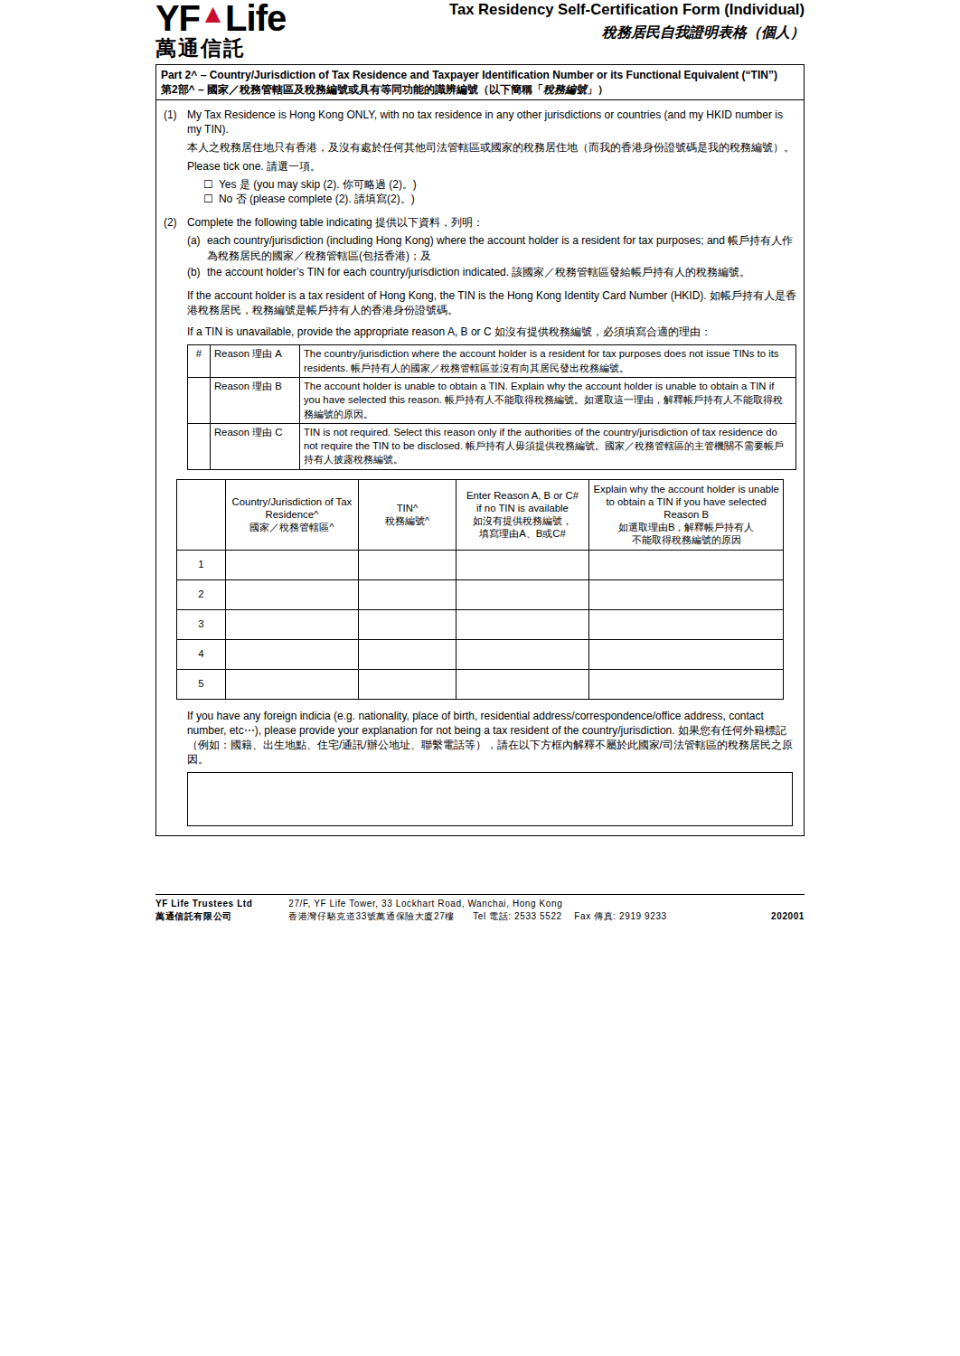YF▲Life
萬通信託
Tax Residency Self-Certification Form (Individual)
稅務居民自我證明表格（個人）
Part 2^ – Country/Jurisdiction of Tax Residence and Taxpayer Identification Number or its Functional Equivalent (“TIN”)
第2部^ – 國家／稅務管轄區及稅務編號或具有等同功能的識辨編號（以下簡稱「稅務編號」）
(1)
My Tax Residence is Hong Kong ONLY, with no tax residence in any other jurisdictions or countries (and my HKID number is my TIN).
本人之稅務居住地只有香港，及沒有處於任何其他司法管轄區或國家的稅務居住地（而我的香港身份證號碼是我的稅務編號）。
Please tick one. 請選一項。
☐Yes 是 (you may skip (2). 你可略過 (2)。)
☐No 否 (please complete (2). 請填寫(2)。)
(2)
Complete the following table indicating 提供以下資料，列明：
(a)
each country/jurisdiction (including Hong Kong) where the account holder is a resident for tax purposes; and 帳戶持有人作為稅務居民的國家／稅務管轄區(包括香港)；及
(b)
the account holder’s TIN for each country/jurisdiction indicated. 該國家／稅務管轄區發給帳戶持有人的稅務編號。
If the account holder is a tax resident of Hong Kong, the TIN is the Hong Kong Identity Card Number (HKID). 如帳戶持有人是香港稅務居民，稅務編號是帳戶持有人的香港身份證號碼。
If a TIN is unavailable, provide the appropriate reason A, B or C 如沒有提供稅務編號，必須填寫合適的理由：
| # | Reason 理由 A | The country/jurisdiction where the account holder is a resident for tax purposes does not issue TINs to its residents. 帳戶持有人的國家／稅務管轄區並沒有向其居民發出稅務編號。 |
| | Reason 理由 B | The account holder is unable to obtain a TIN. Explain why the account holder is unable to obtain a TIN if you have selected this reason. 帳戶持有人不能取得稅務編號。如選取這一理由，解釋帳戶持有人不能取得稅務編號的原因。 |
| | Reason 理由 C | TIN is not required. Select this reason only if the authorities of the country/jurisdiction of tax residence do not require the TIN to be disclosed. 帳戶持有人毋須提供稅務編號。國家／稅務管轄區的主管機關不需要帳戶持有人披露稅務編號。 |
| | Country/Jurisdiction of Tax Residence^ 國家／稅務管轄區^ | TIN^ 稅務編號^ | Enter Reason A, B or C# if no TIN is available 如沒有提供稅務編號， 填寫理由A、B或C# | Explain why the account holder is unable to obtain a TIN if you have selected Reason B 如選取理由B，解釋帳戶持有人 不能取得稅務編號的原因 |
| --- | --- | --- | --- | --- |
| 1 | | | | |
| 2 | | | | |
| 3 | | | | |
| 4 | | | | |
| 5 | | | | |
If you have any foreign indicia (e.g. nationality, place of birth, residential address/correspondence/office address, contact number, etc⋯), please provide your explanation for not being a tax resident of the country/jurisdiction. 如果您有任何外籍標記（例如：國籍、出生地點、住宅/通訊/辦公地址、聯繫電話等），請在以下方框內解釋不屬於此國家/司法管轄區的稅務居民之原因。
| YF Life Trustees Ltd | 27/F, YF Life Tower, 33 Lockhart Road, Wanchai, Hong Kong | |
| 萬通信託有限公司 | 香港灣仔駱克道33號萬通保險大廈27樓 Tel 電話: 2533 5522 Fax 傳真: 2919 9233 | 202001 |